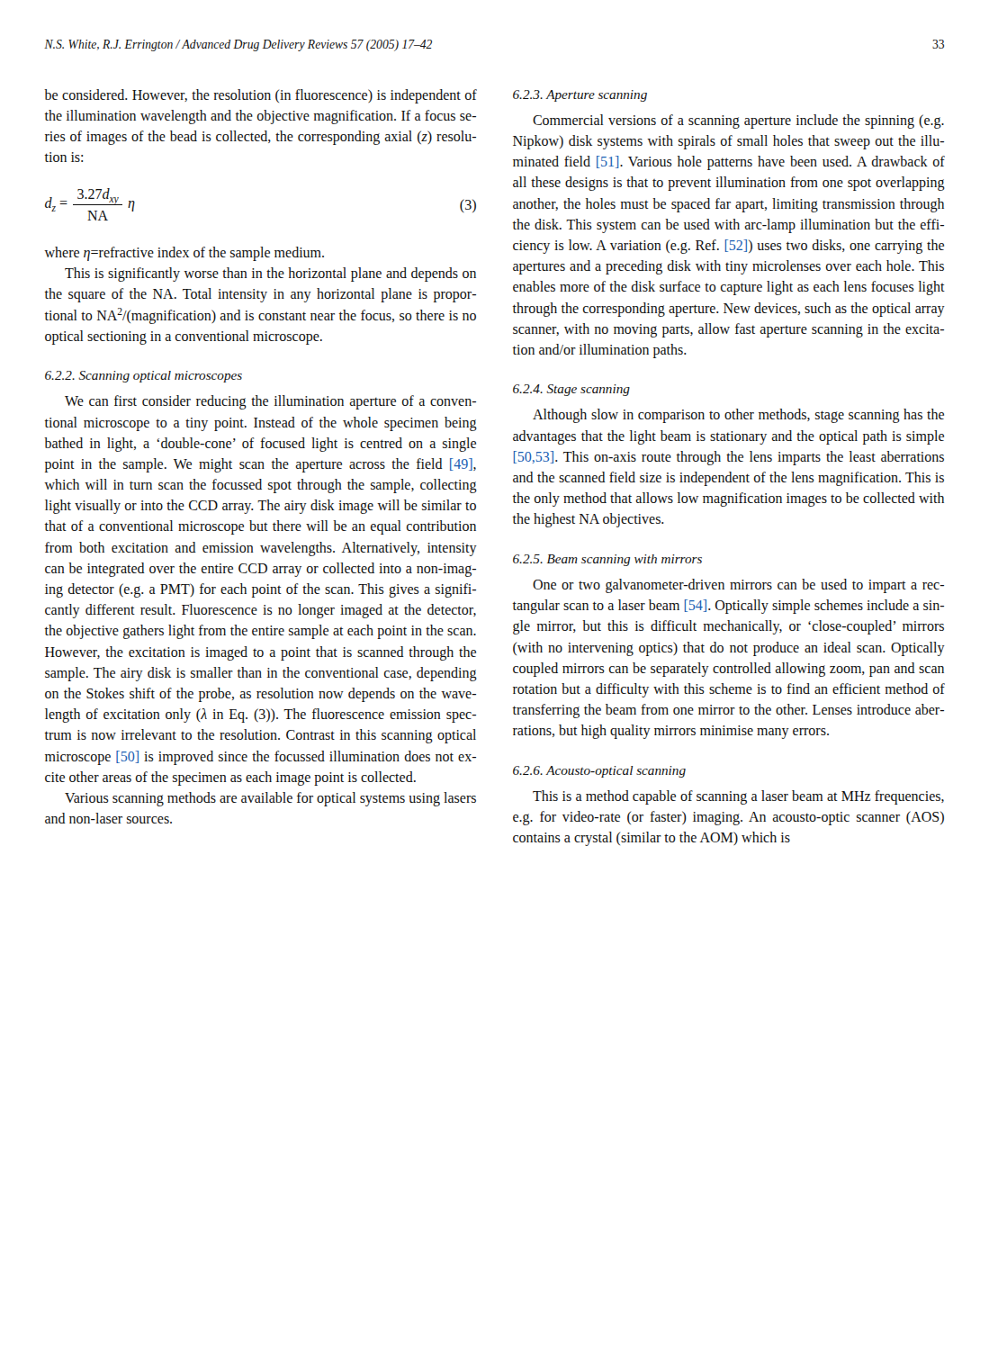N.S. White, R.J. Errington / Advanced Drug Delivery Reviews 57 (2005) 17–42 33
be considered. However, the resolution (in fluorescence) is independent of the illumination wavelength and the objective magnification. If a focus series of images of the bead is collected, the corresponding axial (z) resolution is:
dz = 3.27dxy NA η (3)
where η=refractive index of the sample medium.
This is significantly worse than in the horizontal plane and depends on the square of the NA. Total intensity in any horizontal plane is proportional to NA2/(magnification) and is constant near the focus, so there is no optical sectioning in a conventional microscope.
6.2.2. Scanning optical microscopes
We can first consider reducing the illumination aperture of a conventional microscope to a tiny point. Instead of the whole specimen being bathed in light, a ‘double-cone’ of focused light is centred on a single point in the sample. We might scan the aperture across the field [49], which will in turn scan the focussed spot through the sample, collecting light visually or into the CCD array. The airy disk image will be similar to that of a conventional microscope but there will be an equal contribution from both excitation and emission wavelengths. Alternatively, intensity can be integrated over the entire CCD array or collected into a non-imaging detector (e.g. a PMT) for each point of the scan. This gives a significantly different result. Fluorescence is no longer imaged at the detector, the objective gathers light from the entire sample at each point in the scan. However, the excitation is imaged to a point that is scanned through the sample. The airy disk is smaller than in the conventional case, depending on the Stokes shift of the probe, as resolution now depends on the wavelength of excitation only (λ in Eq. (3)). The fluorescence emission spectrum is now irrelevant to the resolution. Contrast in this scanning optical microscope [50] is improved since the focussed illumination does not excite other areas of the specimen as each image point is collected.
Various scanning methods are available for optical systems using lasers and non-laser sources.
6.2.3. Aperture scanning
Commercial versions of a scanning aperture include the spinning (e.g. Nipkow) disk systems with spirals of small holes that sweep out the illuminated field [51]. Various hole patterns have been used. A drawback of all these designs is that to prevent illumination from one spot overlapping another, the holes must be spaced far apart, limiting transmission through the disk. This system can be used with arc-lamp illumination but the efficiency is low. A variation (e.g. Ref. [52]) uses two disks, one carrying the apertures and a preceding disk with tiny microlenses over each hole. This enables more of the disk surface to capture light as each lens focuses light through the corresponding aperture. New devices, such as the optical array scanner, with no moving parts, allow fast aperture scanning in the excitation and/or illumination paths.
6.2.4. Stage scanning
Although slow in comparison to other methods, stage scanning has the advantages that the light beam is stationary and the optical path is simple [50,53]. This on-axis route through the lens imparts the least aberrations and the scanned field size is independent of the lens magnification. This is the only method that allows low magnification images to be collected with the highest NA objectives.
6.2.5. Beam scanning with mirrors
One or two galvanometer-driven mirrors can be used to impart a rectangular scan to a laser beam [54]. Optically simple schemes include a single mirror, but this is difficult mechanically, or ‘close-coupled’ mirrors (with no intervening optics) that do not produce an ideal scan. Optically coupled mirrors can be separately controlled allowing zoom, pan and scan rotation but a difficulty with this scheme is to find an efficient method of transferring the beam from one mirror to the other. Lenses introduce aberrations, but high quality mirrors minimise many errors.
6.2.6. Acousto-optical scanning
This is a method capable of scanning a laser beam at MHz frequencies, e.g. for video-rate (or faster) imaging. An acousto-optic scanner (AOS) contains a crystal (similar to the AOM) which is